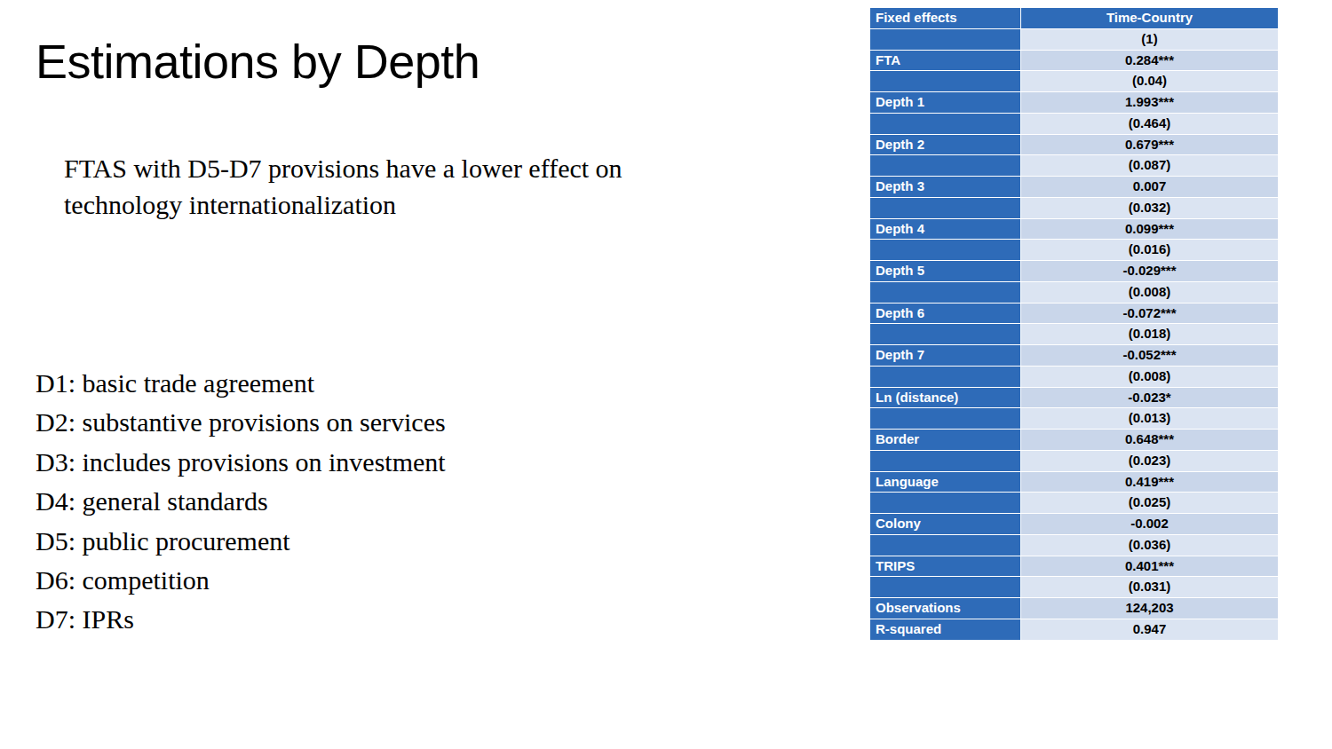Estimations by Depth
FTAS with D5-D7 provisions have a lower effect on technology internationalization
D1: basic trade agreement
D2: substantive provisions on services
D3: includes provisions on investment
D4: general standards
D5: public procurement
D6: competition
D7: IPRs
| Fixed effects | Time-Country |
| --- | --- |
| | (1) |
| FTA | 0.284*** |
| | (0.04) |
| Depth 1 | 1.993*** |
| | (0.464) |
| Depth 2 | 0.679*** |
| | (0.087) |
| Depth 3 | 0.007 |
| | (0.032) |
| Depth 4 | 0.099*** |
| | (0.016) |
| Depth 5 | -0.029*** |
| | (0.008) |
| Depth 6 | -0.072*** |
| | (0.018) |
| Depth 7 | -0.052*** |
| | (0.008) |
| Ln (distance) | -0.023* |
| | (0.013) |
| Border | 0.648*** |
| | (0.023) |
| Language | 0.419*** |
| | (0.025) |
| Colony | -0.002 |
| | (0.036) |
| TRIPS | 0.401*** |
| | (0.031) |
| Observations | 124,203 |
| R-squared | 0.947 |